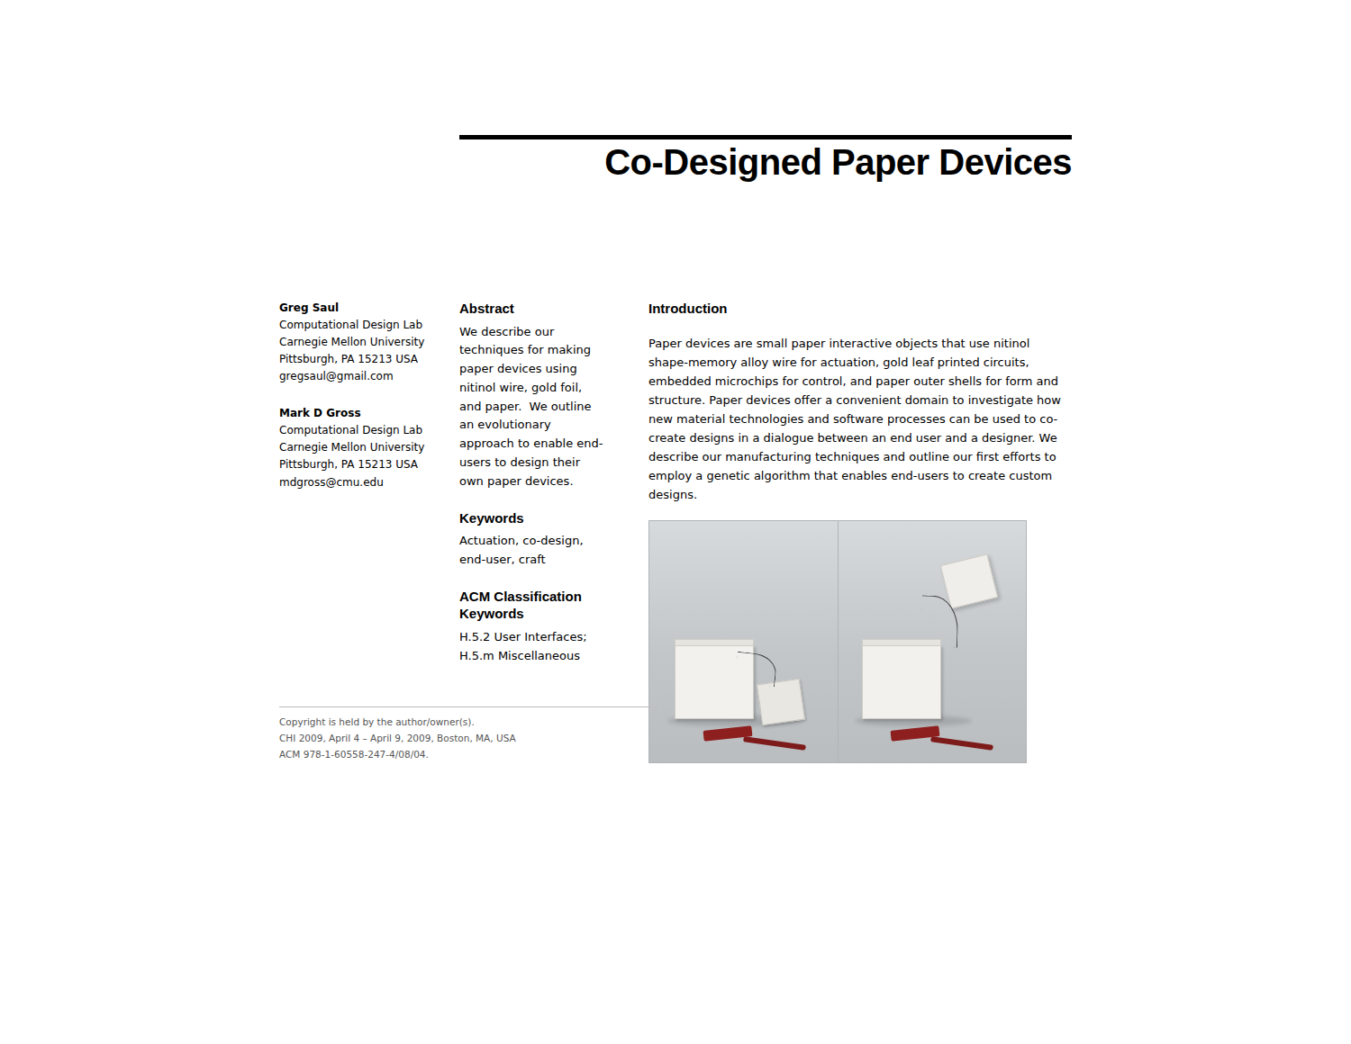Co-Designed Paper Devices
Greg Saul
Computational Design Lab
Carnegie Mellon University
Pittsburgh, PA 15213 USA
gregsaul@gmail.com
Mark D Gross
Computational Design Lab
Carnegie Mellon University
Pittsburgh, PA 15213 USA
mdgross@cmu.edu
Abstract
We describe our techniques for making paper devices using nitinol wire, gold foil, and paper. We outline an evolutionary approach to enable end-users to design their own paper devices.
Keywords
Actuation, co-design, end-user, craft
ACM Classification Keywords
H.5.2 User Interfaces; H.5.m Miscellaneous
Introduction
Paper devices are small paper interactive objects that use nitinol shape-memory alloy wire for actuation, gold leaf printed circuits, embedded microchips for control, and paper outer shells for form and structure. Paper devices offer a convenient domain to investigate how new material technologies and software processes can be used to co-create designs in a dialogue between an end user and a designer. We describe our manufacturing techniques and outline our first efforts to employ a genetic algorithm that enables end-users to create custom designs.
Copyright is held by the author/owner(s).
CHI 2009, April 4 – April 9, 2009, Boston, MA, USA
ACM 978-1-60558-247-4/08/04.